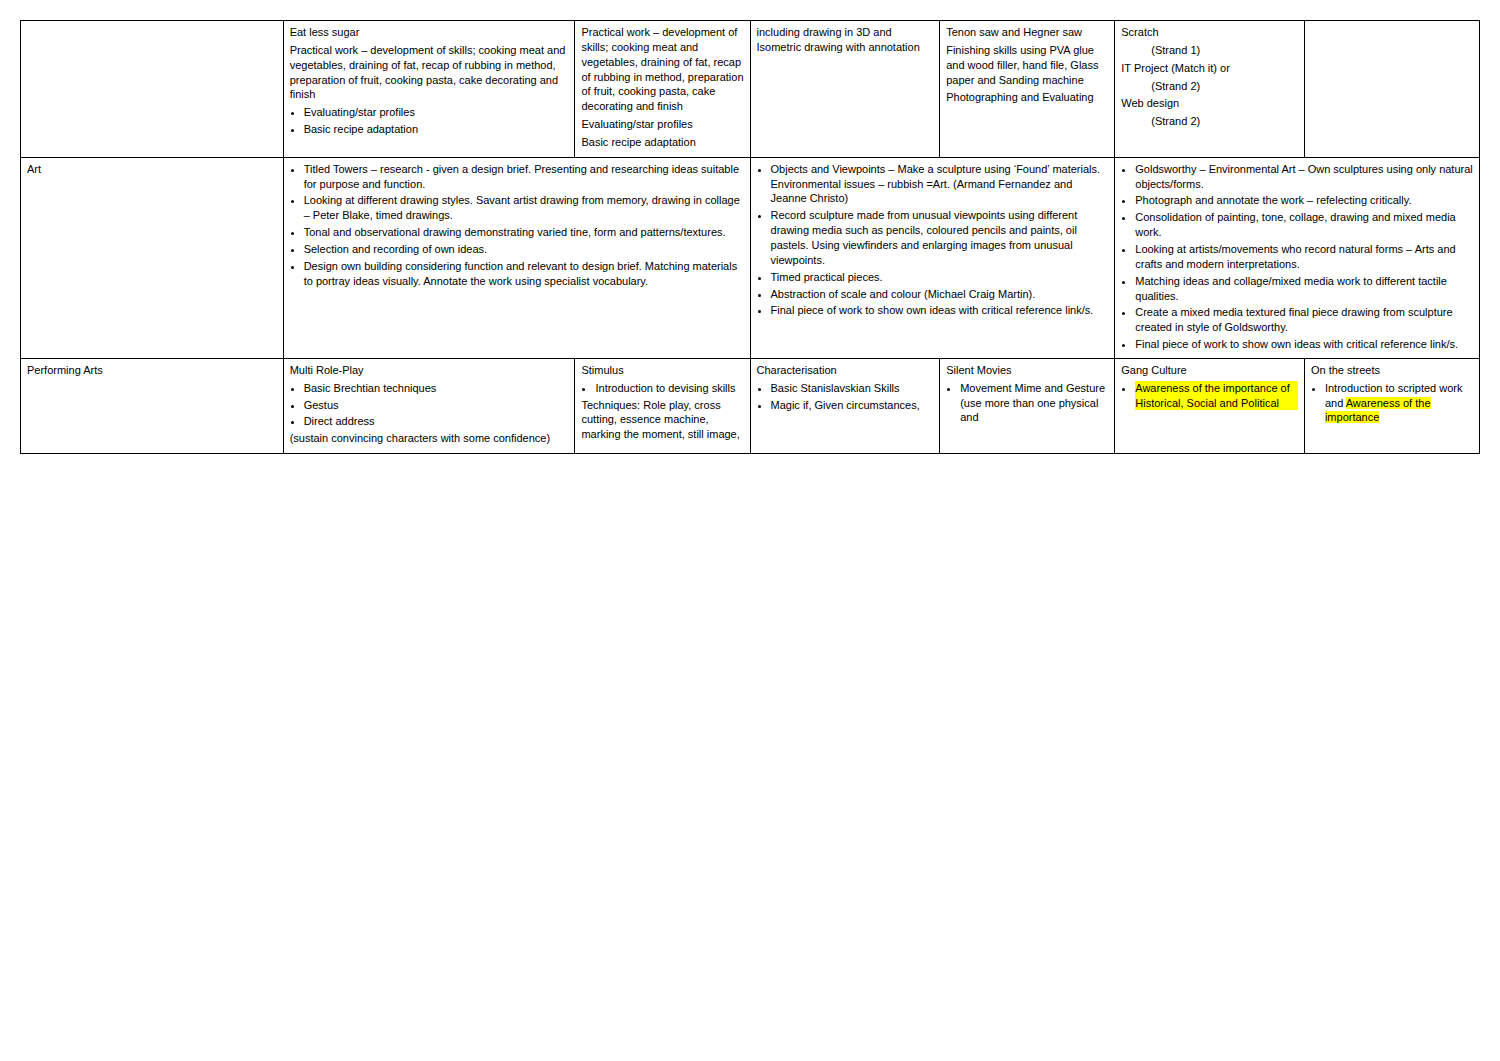| | Eat less sugar Practical work – development of skills; cooking meat and vegetables, draining of fat, recap of rubbing in method, preparation of fruit, cooking pasta, cake decorating and finish Evaluating/star profiles Basic recipe adaptation | Practical work – development of skills; cooking meat and vegetables, draining of fat, recap of rubbing in method, preparation of fruit, cooking pasta, cake decorating and finish Evaluating/star profiles Basic recipe adaptation | including drawing in 3D and Isometric drawing with annotation | Tenon saw and Hegner saw Finishing skills using PVA glue and wood filler, hand file, Glass paper and Sanding machine Photographing and Evaluating | Scratch (Strand 1) IT Project (Match it) or (Strand 2) Web design (Strand 2) | |
| Art | Titled Towers – research - given a design brief. Presenting and researching ideas suitable for purpose and function. Looking at different drawing styles. Savant artist drawing from memory, drawing in collage – Peter Blake, timed drawings. Tonal and observational drawing demonstrating varied tine, form and patterns/textures. Selection and recording of own ideas. Design own building considering function and relevant to design brief. Matching materials to portray ideas visually. Annotate the work using specialist vocabulary. | Objects and Viewpoints – Make a sculpture using ‘Found’ materials. Environmental issues – rubbish =Art. (Armand Fernandez and Jeanne Christo) Record sculpture made from unusual viewpoints using different drawing media such as pencils, coloured pencils and paints, oil pastels. Using viewfinders and enlarging images from unusual viewpoints. Timed practical pieces. Abstraction of scale and colour (Michael Craig Martin). Final piece of work to show own ideas with critical reference link/s. | Goldsworthy – Environmental Art – Own sculptures using only natural objects/forms. Photograph and annotate the work – refelecting critically. Consolidation of painting, tone, collage, drawing and mixed media work. Looking at artists/movements who record natural forms – Arts and crafts and modern interpretations. Matching ideas and collage/mixed media work to different tactile qualities. Create a mixed media textured final piece drawing from sculpture created in style of Goldsworthy. Final piece of work to show own ideas with critical reference link/s. |
| Performing Arts | Multi Role-Play Basic Brechtian techniques Gestus Direct address (sustain convincing characters with some confidence) | Stimulus Introduction to devising skills Techniques: Role play, cross cutting, essence machine, marking the moment, still image, | Characterisation Basic Stanislavskian Skills Magic if, Given circumstances, | Silent Movies Movement Mime and Gesture (use more than one physical and | Gang Culture Awareness of the importance of Historical, Social and Political | On the streets Introduction to scripted work and Awareness of the importance |